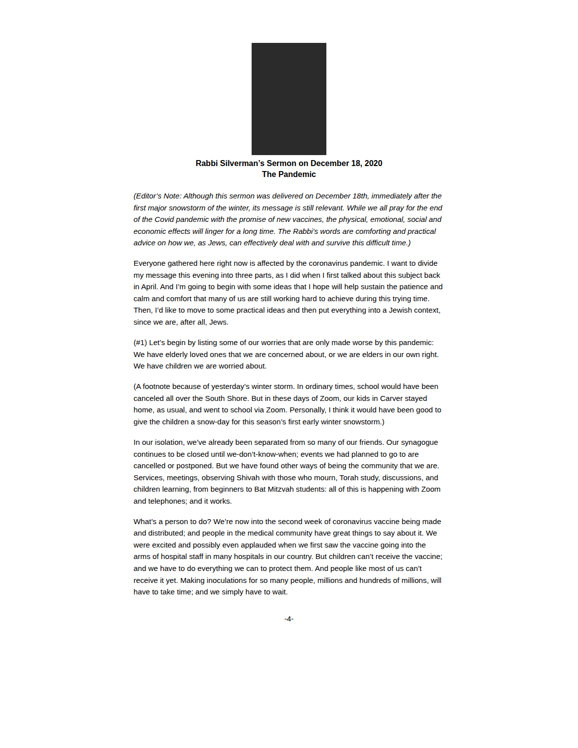Rabbi Silverman’s Sermon on December 18, 2020
The Pandemic
(Editor’s Note: Although this sermon was delivered on December 18th, immediately after the first major snowstorm of the winter, its message is still relevant. While we all pray for the end of the Covid pandemic with the promise of new vaccines, the physical, emotional, social and economic effects will linger for a long time. The Rabbi’s words are comforting and practical advice on how we, as Jews, can effectively deal with and survive this difficult time.)
Everyone gathered here right now is affected by the coronavirus pandemic. I want to divide my message this evening into three parts, as I did when I first talked about this subject back in April. And I’m going to begin with some ideas that I hope will help sustain the patience and calm and comfort that many of us are still working hard to achieve during this trying time. Then, I’d like to move to some practical ideas and then put everything into a Jewish context, since we are, after all, Jews.
(#1) Let’s begin by listing some of our worries that are only made worse by this pandemic: We have elderly loved ones that we are concerned about, or we are elders in our own right. We have children we are worried about.
(A footnote because of yesterday’s winter storm. In ordinary times, school would have been canceled all over the South Shore. But in these days of Zoom, our kids in Carver stayed home, as usual, and went to school via Zoom. Personally, I think it would have been good to give the children a snow-day for this season’s first early winter snowstorm.)
In our isolation, we’ve already been separated from so many of our friends. Our synagogue continues to be closed until we-don’t-know-when; events we had planned to go to are cancelled or postponed. But we have found other ways of being the community that we are. Services, meetings, observing Shivah with those who mourn, Torah study, discussions, and children learning, from beginners to Bat Mitzvah students: all of this is happening with Zoom and telephones; and it works.
What’s a person to do? We’re now into the second week of coronavirus vaccine being made and distributed; and people in the medical community have great things to say about it. We were excited and possibly even applauded when we first saw the vaccine going into the arms of hospital staff in many hospitals in our country. But children can’t receive the vaccine; and we have to do everything we can to protect them. And people like most of us can’t receive it yet. Making inoculations for so many people, millions and hundreds of millions, will have to take time; and we simply have to wait.
-4-